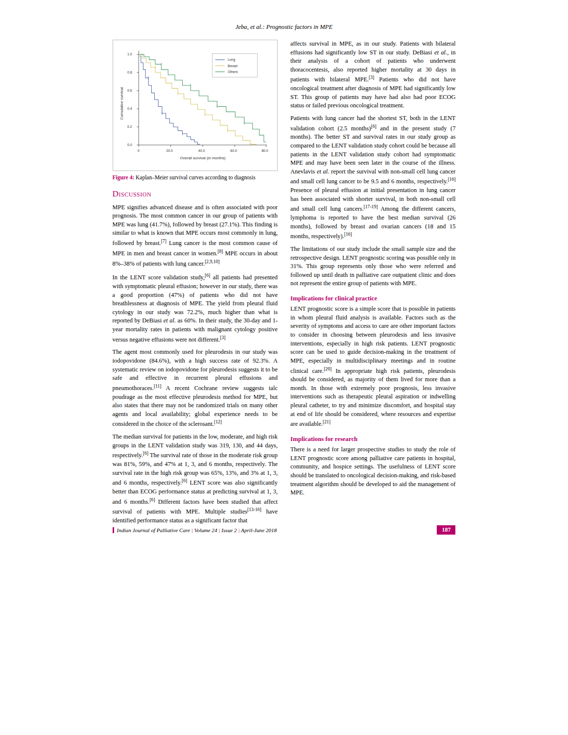Jeba, et al.: Prognostic factors in MPE
1.0 0.8 0.6 0.4 0.2 0.0 0 20.0 40.0 60.0 80.0 Cumulative survival Overall survival (in months) Lung Breast Others
Figure 4: Kaplan–Meier survival curves according to diagnosis
Discussion
MPE signifies advanced disease and is often associated with poor prognosis. The most common cancer in our group of patients with MPE was lung (41.7%), followed by breast (27.1%). This finding is similar to what is known that MPE occurs most commonly in lung, followed by breast.[7] Lung cancer is the most common cause of MPE in men and breast cancer in women.[8] MPE occurs in about 8%–38% of patients with lung cancer.[2,9,10]
In the LENT score validation study,[6] all patients had presented with symptomatic pleural effusion; however in our study, there was a good proportion (47%) of patients who did not have breathlessness at diagnosis of MPE. The yield from pleural fluid cytology in our study was 72.2%, much higher than what is reported by DeBiasi et al. as 60%. In their study, the 30-day and 1-year mortality rates in patients with malignant cytology positive versus negative effusions were not different.[3]
The agent most commonly used for pleurodesis in our study was iodopovidone (84.6%), with a high success rate of 92.3%. A systematic review on iodopovidone for pleurodesis suggests it to be safe and effective in recurrent pleural effusions and pneumothoraces.[11] A recent Cochrane review suggests talc poudrage as the most effective pleurodesis method for MPE, but also states that there may not be randomized trials on many other agents and local availability; global experience needs to be considered in the choice of the sclerosant.[12]
The median survival for patients in the low, moderate, and high risk groups in the LENT validation study was 319, 130, and 44 days, respectively.[6] The survival rate of those in the moderate risk group was 81%, 59%, and 47% at 1, 3, and 6 months, respectively. The survival rate in the high risk group was 65%, 13%, and 3% at 1, 3, and 6 months, respectively.[6] LENT score was also significantly better than ECOG performance status at predicting survival at 1, 3, and 6 months.[6] Different factors have been studied that affect survival of patients with MPE. Multiple studies[13-16] have identified performance status as a significant factor that
affects survival in MPE, as in our study. Patients with bilateral effusions had significantly low ST in our study. DeBiasi et al., in their analysis of a cohort of patients who underwent thoracocentesis, also reported higher mortality at 30 days in patients with bilateral MPE.[3] Patients who did not have oncological treatment after diagnosis of MPE had significantly low ST. This group of patients may have had also had poor ECOG status or failed previous oncological treatment.
Patients with lung cancer had the shortest ST, both in the LENT validation cohort (2.5 months)[6] and in the present study (7 months). The better ST and survival rates in our study group as compared to the LENT validation study cohort could be because all patients in the LENT validation study cohort had symptomatic MPE and may have been seen later in the course of the illness. Anevlavis et al. report the survival with non-small cell lung cancer and small cell lung cancer to be 9.5 and 6 months, respectively.[16] Presence of pleural effusion at initial presentation in lung cancer has been associated with shorter survival, in both non-small cell and small cell lung cancers.[17-19] Among the different cancers, lymphoma is reported to have the best median survival (26 months), followed by breast and ovarian cancers (18 and 15 months, respectively).[16]
The limitations of our study include the small sample size and the retrospective design. LENT prognostic scoring was possible only in 31%. This group represents only those who were referred and followed up until death in palliative care outpatient clinic and does not represent the entire group of patients with MPE.
Implications for clinical practice
LENT prognostic score is a simple score that is possible in patients in whom pleural fluid analysis is available. Factors such as the severity of symptoms and access to care are other important factors to consider in choosing between pleurodesis and less invasive interventions, especially in high risk patients. LENT prognostic score can be used to guide decision-making in the treatment of MPE, especially in multidisciplinary meetings and in routine clinical care.[20] In appropriate high risk patients, pleurodesis should be considered, as majority of them lived for more than a month. In those with extremely poor prognosis, less invasive interventions such as therapeutic pleural aspiration or indwelling pleural catheter, to try and minimize discomfort, and hospital stay at end of life should be considered, where resources and expertise are available.[21]
Implications for research
There is a need for larger prospective studies to study the role of LENT prognostic score among palliative care patients in hospital, community, and hospice settings. The usefulness of LENT score should be translated to oncological decision-making, and risk-based treatment algorithm should be developed to aid the management of MPE.
Indian Journal of Palliative Care | Volume 24 | Issue 2 | April-June 2018
187